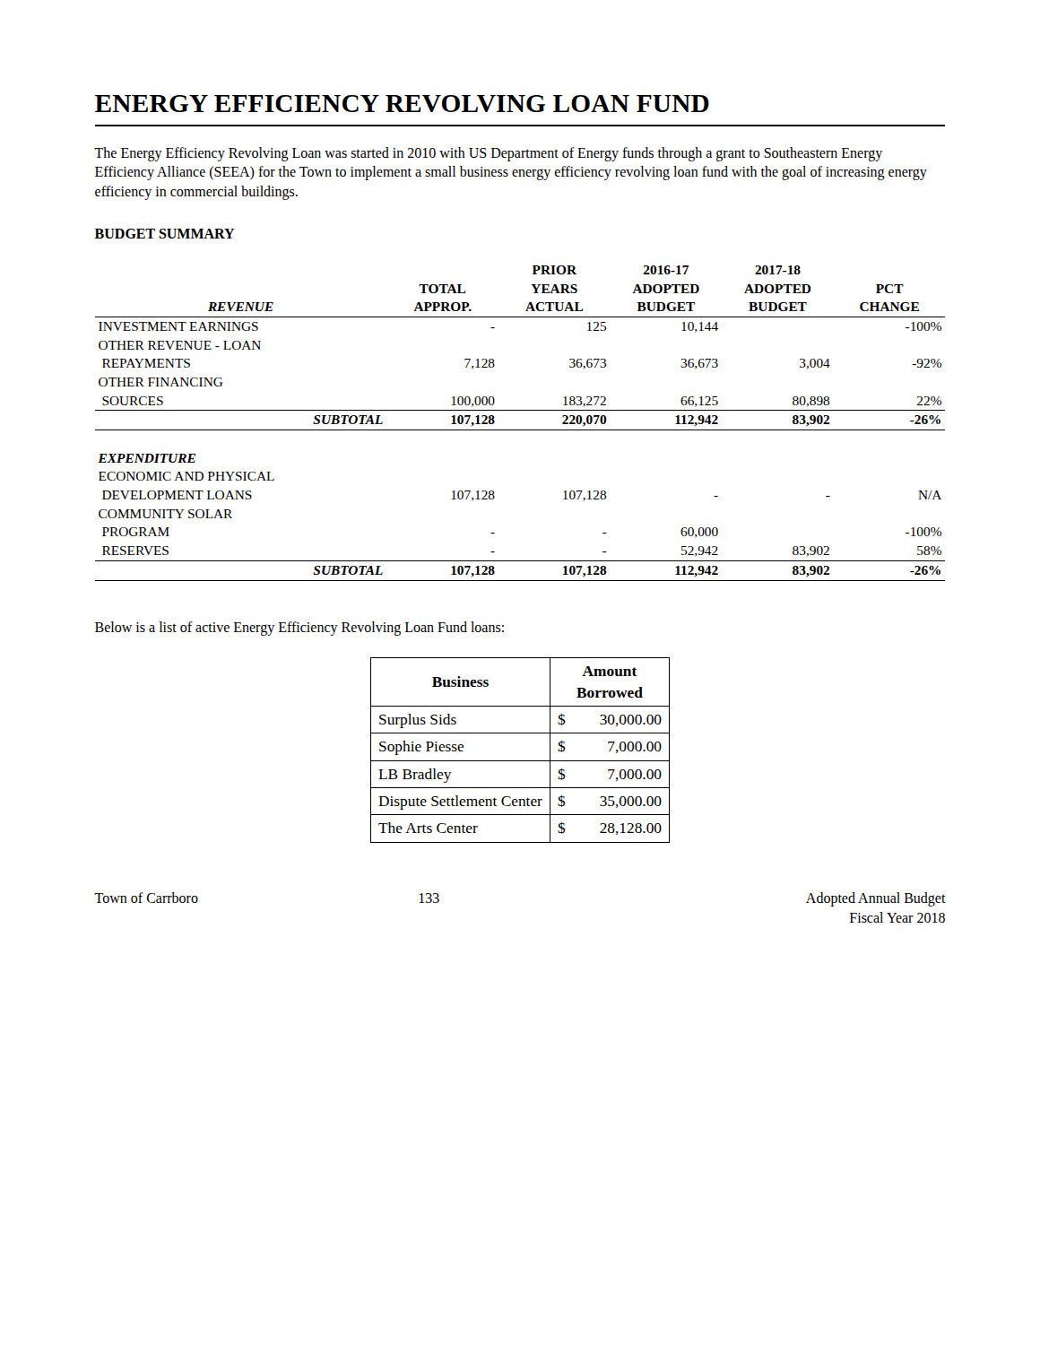ENERGY EFFICIENCY REVOLVING LOAN FUND
The Energy Efficiency Revolving Loan was started in 2010 with US Department of Energy funds through a grant to Southeastern Energy Efficiency Alliance (SEEA) for the Town to implement a small business energy efficiency revolving loan fund with the goal of increasing energy efficiency in commercial buildings.
BUDGET SUMMARY
| | | PRIOR | 2016-17 | 2017-18 | |
| --- | --- | --- | --- | --- | --- |
| | TOTAL | YEARS | ADOPTED | ADOPTED | PCT |
| REVENUE | APPROP. | ACTUAL | BUDGET | BUDGET | CHANGE |
| INVESTMENT EARNINGS | - | 125 | 10,144 | | -100% |
| OTHER REVENUE - LOAN | | | | | |
| REPAYMENTS | 7,128 | 36,673 | 36,673 | 3,004 | -92% |
| OTHER FINANCING | | | | | |
| SOURCES | 100,000 | 183,272 | 66,125 | 80,898 | 22% |
| SUBTOTAL | 107,128 | 220,070 | 112,942 | 83,902 | -26% |
| EXPENDITURE |
| ECONOMIC AND PHYSICAL | | | | | |
| DEVELOPMENT LOANS | 107,128 | 107,128 | - | - | N/A |
| COMMUNITY SOLAR | | | | | |
| PROGRAM | - | - | 60,000 | | -100% |
| RESERVES | - | - | 52,942 | 83,902 | 58% |
| SUBTOTAL | 107,128 | 107,128 | 112,942 | 83,902 | -26% |
Below is a list of active Energy Efficiency Revolving Loan Fund loans:
| Business | Amount Borrowed |
| --- | --- |
| Surplus Sids | $ 30,000.00 |
| Sophie Piesse | $ 7,000.00 |
| LB Bradley | $ 7,000.00 |
| Dispute Settlement Center | $ 35,000.00 |
| The Arts Center | $ 28,128.00 |
Town of Carrboro 133 Adopted Annual Budget
Fiscal Year 2018